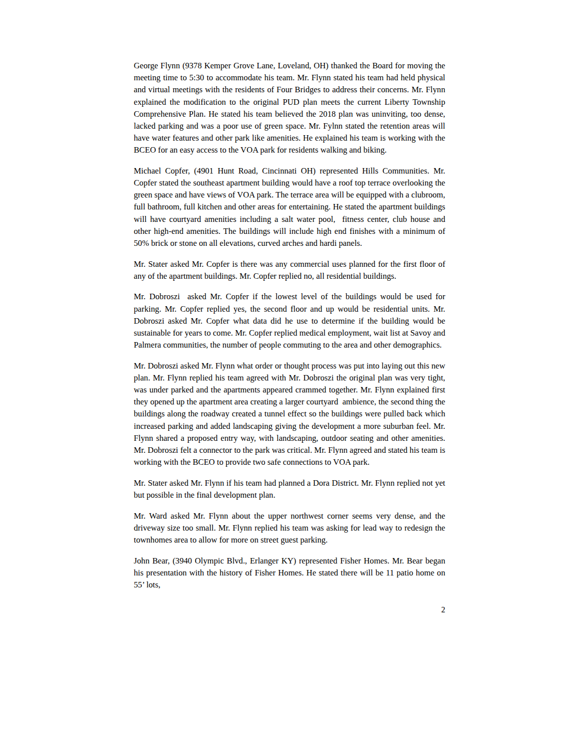George Flynn (9378 Kemper Grove Lane, Loveland, OH) thanked the Board for moving the meeting time to 5:30 to accommodate his team. Mr. Flynn stated his team had held physical and virtual meetings with the residents of Four Bridges to address their concerns. Mr. Flynn explained the modification to the original PUD plan meets the current Liberty Township Comprehensive Plan. He stated his team believed the 2018 plan was uninviting, too dense, lacked parking and was a poor use of green space. Mr. Fylnn stated the retention areas will have water features and other park like amenities. He explained his team is working with the BCEO for an easy access to the VOA park for residents walking and biking.
Michael Copfer, (4901 Hunt Road, Cincinnati OH) represented Hills Communities. Mr. Copfer stated the southeast apartment building would have a roof top terrace overlooking the green space and have views of VOA park. The terrace area will be equipped with a clubroom, full bathroom, full kitchen and other areas for entertaining. He stated the apartment buildings will have courtyard amenities including a salt water pool, fitness center, club house and other high-end amenities. The buildings will include high end finishes with a minimum of 50% brick or stone on all elevations, curved arches and hardi panels.
Mr. Stater asked Mr. Copfer is there was any commercial uses planned for the first floor of any of the apartment buildings. Mr. Copfer replied no, all residential buildings.
Mr. Dobroszi asked Mr. Copfer if the lowest level of the buildings would be used for parking. Mr. Copfer replied yes, the second floor and up would be residential units. Mr. Dobroszi asked Mr. Copfer what data did he use to determine if the building would be sustainable for years to come. Mr. Copfer replied medical employment, wait list at Savoy and Palmera communities, the number of people commuting to the area and other demographics.
Mr. Dobroszi asked Mr. Flynn what order or thought process was put into laying out this new plan. Mr. Flynn replied his team agreed with Mr. Dobroszi the original plan was very tight, was under parked and the apartments appeared crammed together. Mr. Flynn explained first they opened up the apartment area creating a larger courtyard ambience, the second thing the buildings along the roadway created a tunnel effect so the buildings were pulled back which increased parking and added landscaping giving the development a more suburban feel. Mr. Flynn shared a proposed entry way, with landscaping, outdoor seating and other amenities. Mr. Dobroszi felt a connector to the park was critical. Mr. Flynn agreed and stated his team is working with the BCEO to provide two safe connections to VOA park.
Mr. Stater asked Mr. Flynn if his team had planned a Dora District. Mr. Flynn replied not yet but possible in the final development plan.
Mr. Ward asked Mr. Flynn about the upper northwest corner seems very dense, and the driveway size too small. Mr. Flynn replied his team was asking for lead way to redesign the townhomes area to allow for more on street guest parking.
John Bear, (3940 Olympic Blvd., Erlanger KY) represented Fisher Homes. Mr. Bear began his presentation with the history of Fisher Homes. He stated there will be 11 patio home on 55’ lots,
2